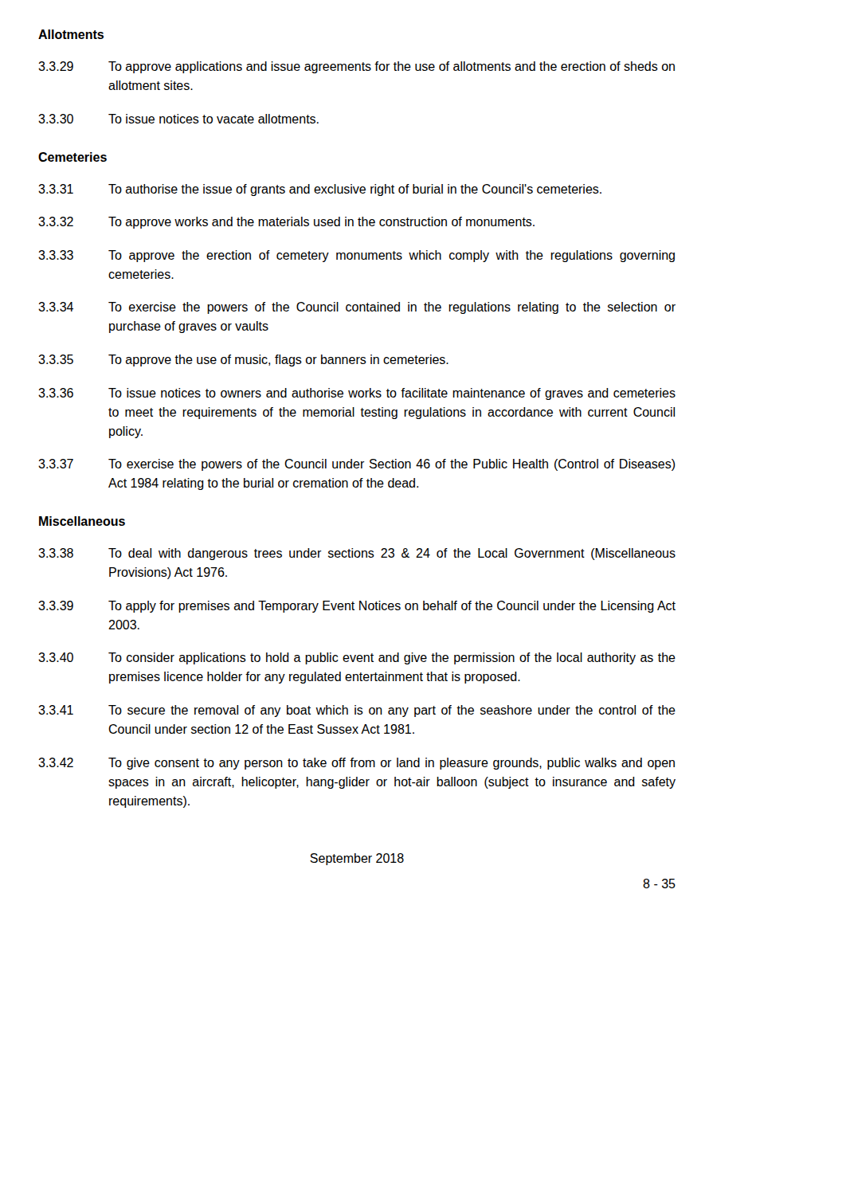Allotments
3.3.29
To approve applications and issue agreements for the use of allotments and the erection of sheds on allotment sites.
3.3.30
To issue notices to vacate allotments.
Cemeteries
3.3.31
To authorise the issue of grants and exclusive right of burial in the Council's cemeteries.
3.3.32
To approve works and the materials used in the construction of monuments.
3.3.33
To approve the erection of cemetery monuments which comply with the regulations governing cemeteries.
3.3.34
To exercise the powers of the Council contained in the regulations relating to the selection or purchase of graves or vaults
3.3.35
To approve the use of music, flags or banners in cemeteries.
3.3.36
To issue notices to owners and authorise works to facilitate maintenance of graves and cemeteries to meet the requirements of the memorial testing regulations in accordance with current Council policy.
3.3.37
To exercise the powers of the Council under Section 46 of the Public Health (Control of Diseases) Act 1984 relating to the burial or cremation of the dead.
Miscellaneous
3.3.38
To deal with dangerous trees under sections 23 & 24 of the Local Government (Miscellaneous Provisions) Act 1976.
3.3.39
To apply for premises and Temporary Event Notices on behalf of the Council under the Licensing Act 2003.
3.3.40
To consider applications to hold a public event and give the permission of the local authority as the premises licence holder for any regulated entertainment that is proposed.
3.3.41
To secure the removal of any boat which is on any part of the seashore under the control of the Council under section 12 of the East Sussex Act 1981.
3.3.42
To give consent to any person to take off from or land in pleasure grounds, public walks and open spaces in an aircraft, helicopter, hang-glider or hot-air balloon (subject to insurance and safety requirements).
September 2018
8 - 35